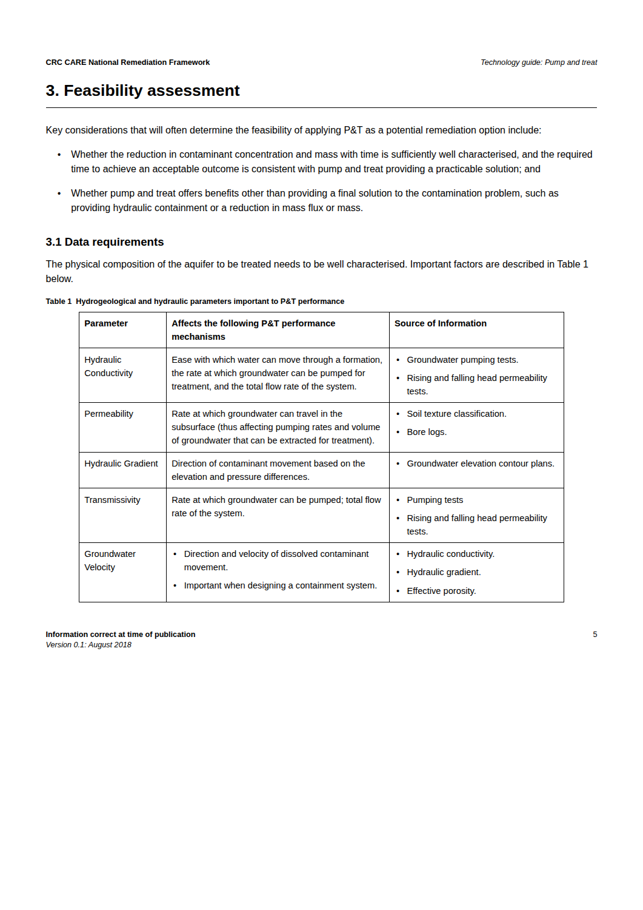CRC CARE National Remediation Framework Technology guide: Pump and treat
3. Feasibility assessment
Key considerations that will often determine the feasibility of applying P&T as a potential remediation option include:
Whether the reduction in contaminant concentration and mass with time is sufficiently well characterised, and the required time to achieve an acceptable outcome is consistent with pump and treat providing a practicable solution; and
Whether pump and treat offers benefits other than providing a final solution to the contamination problem, such as providing hydraulic containment or a reduction in mass flux or mass.
3.1 Data requirements
The physical composition of the aquifer to be treated needs to be well characterised. Important factors are described in Table 1 below.
Table 1 Hydrogeological and hydraulic parameters important to P&T performance
| Parameter | Affects the following P&T performance mechanisms | Source of Information |
| --- | --- | --- |
| Hydraulic Conductivity | Ease with which water can move through a formation, the rate at which groundwater can be pumped for treatment, and the total flow rate of the system. | Groundwater pumping tests. Rising and falling head permeability tests. |
| Permeability | Rate at which groundwater can travel in the subsurface (thus affecting pumping rates and volume of groundwater that can be extracted for treatment). | Soil texture classification. Bore logs. |
| Hydraulic Gradient | Direction of contaminant movement based on the elevation and pressure differences. | Groundwater elevation contour plans. |
| Transmissivity | Rate at which groundwater can be pumped; total flow rate of the system. | Pumping tests Rising and falling head permeability tests. |
| Groundwater Velocity | Direction and velocity of dissolved contaminant movement. Important when designing a containment system. | Hydraulic conductivity. Hydraulic gradient. Effective porosity. |
Information correct at time of publication
Version 0.1: August 2018
5